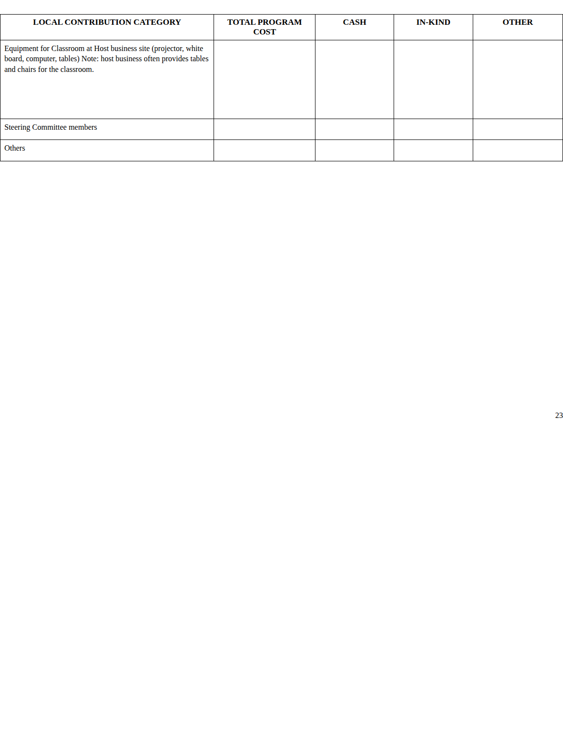| LOCAL CONTRIBUTION CATEGORY | TOTAL PROGRAM COST | CASH | IN-KIND | OTHER |
| --- | --- | --- | --- | --- |
| Equipment for Classroom at Host business site (projector, white board, computer, tables) Note: host business often provides tables and chairs for the classroom. | | | | |
| Steering Committee members | | | | |
| Others | | | | |
23